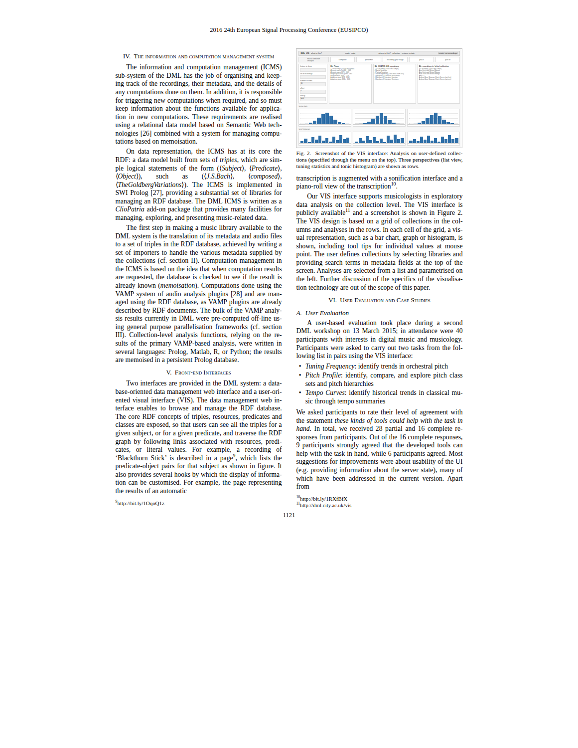2016 24th European Signal Processing Conference (EUSIPCO)
IV. The information and computation management system
The information and computation management (ICMS) sub-system of the DML has the job of organising and keeping track of the recordings, their metadata, and the details of any computations done on them. In addition, it is responsible for triggering new computations when required, and so must keep information about the functions available for application in new computations. These requirements are realised using a relational data model based on Semantic Web technologies [26] combined with a system for managing computations based on memoisation.
On data representation, the ICMS has at its core the RDF: a data model built from sets of triples, which are simple logical statements of the form (⟨Subject⟩, ⟨Predicate⟩, ⟨Object⟩), such as (⟨J.S.Bach⟩, ⟨composed⟩, ⟨TheGoldbergVariations⟩). The ICMS is implemented in SWI Prolog [27], providing a substantial set of libraries for managing an RDF database. The DML ICMS is written as a ClioPatria add-on package that provides many facilities for managing, exploring, and presenting music-related data.
The first step in making a music library available to the DML system is the translation of its metadata and audio files to a set of triples in the RDF database, achieved by writing a set of importers to handle the various metadata supplied by the collections (cf. section II). Computation management in the ICMS is based on the idea that when computation results are requested, the database is checked to see if the result is already known (memoisation). Computations done using the VAMP system of audio analysis plugins [28] and are managed using the RDF database, as VAMP plugins are already described by RDF documents. The bulk of the VAMP analysis results currently in DML were pre-computed off-line using general purpose parallelisation frameworks (cf. section III). Collection-level analysis functions, relying on the results of the primary VAMP-based analysis, were written in several languages: Prolog, Matlab, R, or Python; the results are memoised in a persistent Prolog database.
V. Front-end Interfaces
Two interfaces are provided in the DML system: a database-oriented data management web interface and a user-oriented visual interface (VIS). The data management web interface enables to browse and manage the RDF database. The core RDF concepts of triples, resources, predicates and classes are exposed, so that users can see all the triples for a given subject, or for a given predicate, and traverse the RDF graph by following links associated with resources, predicates, or literal values. For example, a recording of ‘Blackthorn Stick’ is described in a page9, which lists the predicate-object pairs for that subject as shown in figure. It also provides several hooks by which the display of information can be customised. For example, the page representing the results of an automatic
9http://bit.ly/1OqoQ1z
DML_VIS what is this?
undo redo
where is this? selection restore a state
music: no recordings
music collection
analysis
composer
performer
recording year range
place
part of
feature to show
list of recordings
number of items
10
offset
0
sort by
label
BL_Piano
1,779 recordings (1000 in this sample)
Allegretto, piano, Hm/322 1308
Allegretto, piano, 3973 1907
Allegro appassionato, piano 1907
Allegro barbaro, piano 1323
Andantino, piano, 3878 1908
Andantino, piano, 4588b 1905
BL_CHARM: ILM: symphony
1,219 recordings (1000 in this sample)
4 Marital Symphony
4 Pastoral Symphony
6 Solemn Symphony (“Dead March” from Saul)
4 Symphony Of Liberation: Enslavement
4 Symphony Of Liberation: Liberation
4 Symphony Of Liberation: Resistance
BL: recordings in ‘africa’ collection
371 recordings (1000 in this sample)
Akon Dechu and Michael Mbongo
Akon Dechu and Michael Mbongo
Akon Dechu and Michael Mbongo
Amai Ca
Anglican Mass, Mutamwe Church Service (part four)
Anglican Mass, Mutamwe Church Service (part one)
tuning stats
tonic histogram
Fig. 2. Screenshot of the VIS interface: Analysis on user-defined collections (specified through the menu on the top). Three perspectives (list view, tuning statistics and tonic histogram) are shown as rows.
transcription is augmented with a sonification interface and a piano-roll view of the transcription10.
Our VIS interface supports musicologists in exploratory data analysis on the collection level. The VIS interface is publicly available11 and a screenshot is shown in Figure 2. The VIS design is based on a grid of collections in the columns and analyses in the rows. In each cell of the grid, a visual representation, such as a bar chart, graph or histogram, is shown, including tool tips for individual values at mouse point. The user defines collections by selecting libraries and providing search terms in metadata fields at the top of the screen. Analyses are selected from a list and parametrised on the left. Further discussion of the specifics of the visualisation technology are out of the scope of this paper.
VI. User Evaluation and Case Studies
A. User Evaluation
A user-based evaluation took place during a second DML workshop on 13 March 2015; in attendance were 40 participants with interests in digital music and musicology. Participants were asked to carry out two tasks from the following list in pairs using the VIS interface:
Tuning Frequency: identify trends in orchestral pitch
Pitch Profile: identify, compare, and explore pitch class sets and pitch hierarchies
Tempo Curves: identify historical trends in classical music through tempo summaries
We asked participants to rate their level of agreement with the statement these kinds of tools could help with the task in hand. In total, we received 28 partial and 16 complete responses from participants. Out of the 16 complete responses, 9 participants strongly agreed that the developed tools can help with the task in hand, while 6 participants agreed. Most suggestions for improvements were about usability of the UI (e.g. providing information about the server state), many of which have been addressed in the current version. Apart from
10http://bit.ly/1RXfBfX
11http://dml.city.ac.uk/vis
1121